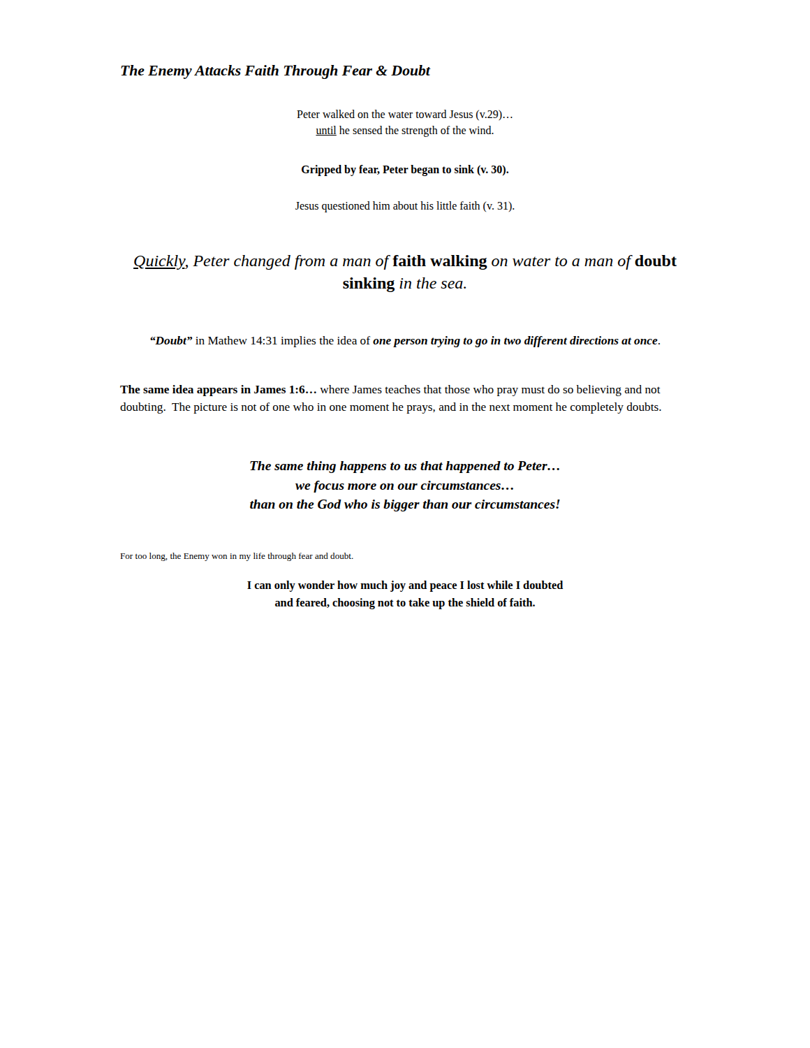The Enemy Attacks Faith Through Fear & Doubt
Peter walked on the water toward Jesus (v.29)…
until he sensed the strength of the wind.
Gripped by fear, Peter began to sink (v. 30).
Jesus questioned him about his little faith (v. 31).
Quickly, Peter changed from a man of faith walking on water to a man of doubt sinking in the sea.
“Doubt” in Mathew 14:31 implies the idea of one person trying to go in two different directions at once.
The same idea appears in James 1:6… where James teaches that those who pray must do so believing and not doubting. The picture is not of one who in one moment he prays, and in the next moment he completely doubts.
The same thing happens to us that happened to Peter…
we focus more on our circumstances…
than on the God who is bigger than our circumstances!
For too long, the Enemy won in my life through fear and doubt.
I can only wonder how much joy and peace I lost while I doubted
and feared, choosing not to take up the shield of faith.